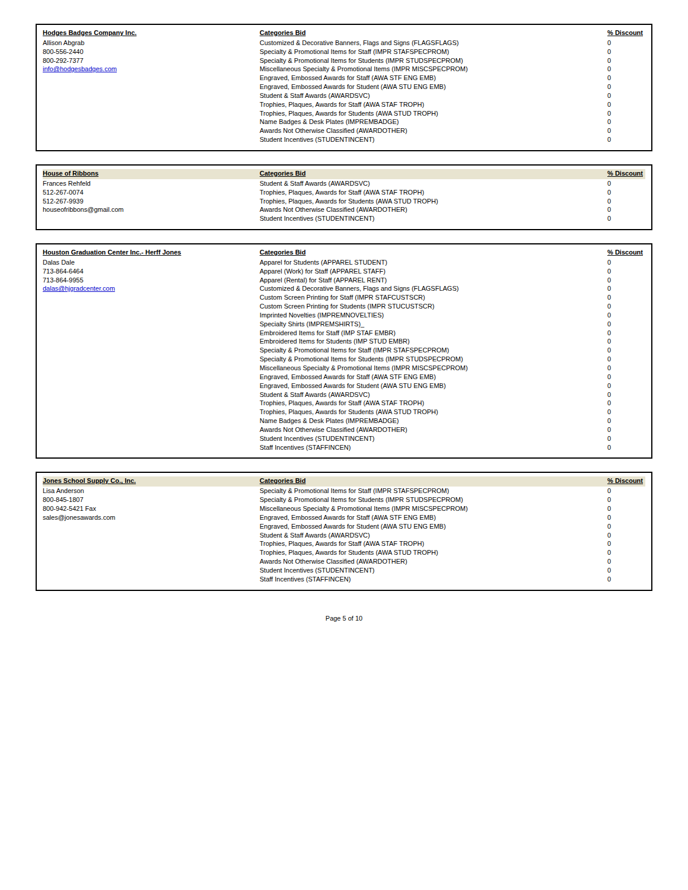| Hodges Badges Company Inc. | Categories Bid | % Discount |
| Allison Abgrab | Customized & Decorative Banners, Flags and Signs (FLAGSFLAGS) | 0 |
| 800-556-2440 | Specialty & Promotional Items for Staff (IMPR STAFSPECPROM) | 0 |
| 800-292-7377 | Specialty & Promotional Items for Students (IMPR STUDSPECPROM) | 0 |
| info@hodgesbadges.com | Miscellaneous Specialty & Promotional Items (IMPR MISCSPECPROM) | 0 |
| | Engraved, Embossed Awards for Staff (AWA STF ENG EMB) | 0 |
| | Engraved, Embossed Awards for Student (AWA STU ENG EMB) | 0 |
| | Student & Staff Awards (AWARDSVC) | 0 |
| | Trophies, Plaques, Awards for Staff (AWA STAF TROPH) | 0 |
| | Trophies, Plaques, Awards for Students (AWA STUD TROPH) | 0 |
| | Name Badges & Desk Plates (IMPREMBADGE) | 0 |
| | Awards Not Otherwise Classified (AWARDOTHER) | 0 |
| | Student Incentives (STUDENTINCENT) | 0 |
| House of Ribbons | Categories Bid | % Discount |
| Frances Rehfeld | Student & Staff Awards (AWARDSVC) | 0 |
| 512-267-0074 | Trophies, Plaques, Awards for Staff (AWA STAF TROPH) | 0 |
| 512-267-9939 | Trophies, Plaques, Awards for Students (AWA STUD TROPH) | 0 |
| houseofribbons@gmail.com | Awards Not Otherwise Classified (AWARDOTHER) | 0 |
| | Student Incentives (STUDENTINCENT) | 0 |
| Houston Graduation Center Inc.- Herff Jones | Categories Bid | % Discount |
| Dalas Dale | Apparel for Students (APPAREL STUDENT) | 0 |
| 713-864-6464 | Apparel (Work) for Staff (APPAREL STAFF) | 0 |
| 713-864-9955 | Apparel (Rental) for Staff (APPAREL RENT) | 0 |
| dalas@hjgradcenter.com | Customized & Decorative Banners, Flags and Signs (FLAGSFLAGS) | 0 |
| | Custom Screen Printing for Staff (IMPR STAFCUSTSCR) | 0 |
| | Custom Screen Printing for Students (IMPR STUCUSTSCR) | 0 |
| | Imprinted Novelties (IMPREMNOVELTIES) | 0 |
| | Specialty Shirts (IMPREMSHIRTS)_ | 0 |
| | Embroidered Items for Staff (IMP STAF EMBR) | 0 |
| | Embroidered Items for Students (IMP STUD EMBR) | 0 |
| | Specialty & Promotional Items for Staff (IMPR STAFSPECPROM) | 0 |
| | Specialty & Promotional Items for Students (IMPR STUDSPECPROM) | 0 |
| | Miscellaneous Specialty & Promotional Items (IMPR MISCSPECPROM) | 0 |
| | Engraved, Embossed Awards for Staff (AWA STF ENG EMB) | 0 |
| | Engraved, Embossed Awards for Student (AWA STU ENG EMB) | 0 |
| | Student & Staff Awards (AWARDSVC) | 0 |
| | Trophies, Plaques, Awards for Staff (AWA STAF TROPH) | 0 |
| | Trophies, Plaques, Awards for Students (AWA STUD TROPH) | 0 |
| | Name Badges & Desk Plates (IMPREMBADGE) | 0 |
| | Awards Not Otherwise Classified (AWARDOTHER) | 0 |
| | Student Incentives (STUDENTINCENT) | 0 |
| | Staff Incentives (STAFFINCEN) | 0 |
| Jones School Supply Co., Inc. | Categories Bid | % Discount |
| Lisa Anderson | Specialty & Promotional Items for Staff (IMPR STAFSPECPROM) | 0 |
| 800-845-1807 | Specialty & Promotional Items for Students (IMPR STUDSPECPROM) | 0 |
| 800-942-5421 Fax | Miscellaneous Specialty & Promotional Items (IMPR MISCSPECPROM) | 0 |
| sales@jonesawards.com | Engraved, Embossed Awards for Staff (AWA STF ENG EMB) | 0 |
| | Engraved, Embossed Awards for Student (AWA STU ENG EMB) | 0 |
| | Student & Staff Awards (AWARDSVC) | 0 |
| | Trophies, Plaques, Awards for Staff (AWA STAF TROPH) | 0 |
| | Trophies, Plaques, Awards for Students (AWA STUD TROPH) | 0 |
| | Awards Not Otherwise Classified (AWARDOTHER) | 0 |
| | Student Incentives (STUDENTINCENT) | 0 |
| | Staff Incentives (STAFFINCEN) | 0 |
Page 5 of 10